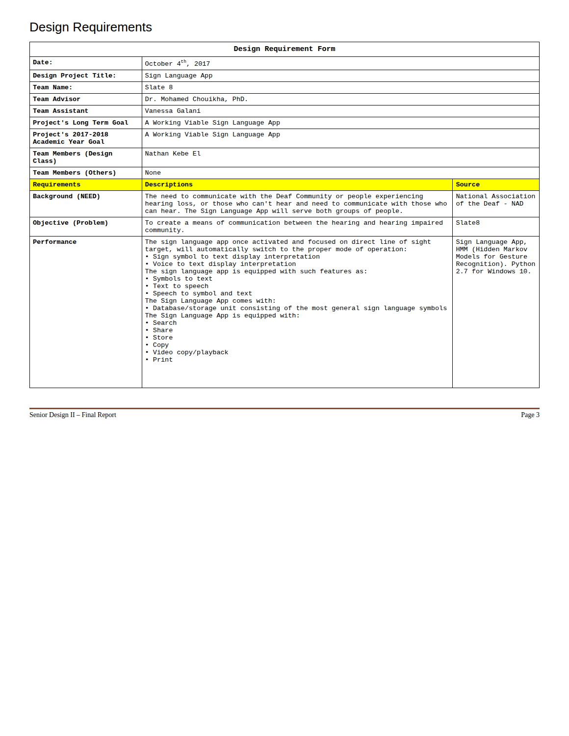Design Requirements
| Design Requirement Form |
| --- |
| Date: | October 4 th , 2017 |
| Design Project Title: | Sign Language App |
| Team Name: | Slate 8 |
| Team Advisor | Dr. Mohamed Chouikha, PhD. |
| Team Assistant | Vanessa Galani |
| Project's Long Term Goal | A Working Viable Sign Language App |
| Project's 2017-2018 Academic Year Goal | A Working Viable Sign Language App |
| Team Members (Design Class) | Nathan Kebe El |
| Team Members (Others) | None |
| Requirements | Descriptions | Source |
| Background (NEED) | The need to communicate with the Deaf Community or people experiencing hearing loss, or those who can't hear and need to communicate with those who can hear. The Sign Language App will serve both groups of people. | National Association of the Deaf - NAD |
| Objective (Problem) | To create a means of communication between the hearing and hearing impaired community. | Slate8 |
| Performance | The sign language app once activated and focused on direct line of sight target, will automatically switch to the proper mode of operation: Sign symbol to text display interpretation Voice to text display interpretation The sign language app is equipped with such features as: Symbols to text Text to speech Speech to symbol and text The Sign Language App comes with: Database/storage unit consisting of the most general sign language symbols The Sign Language App is equipped with: Search Share Store Copy Video copy/playback Print | Sign Language App, HMM (Hidden Markov Models for Gesture Recognition). Python 2.7 for Windows 10. |
Senior Design II – Final Report Page 3